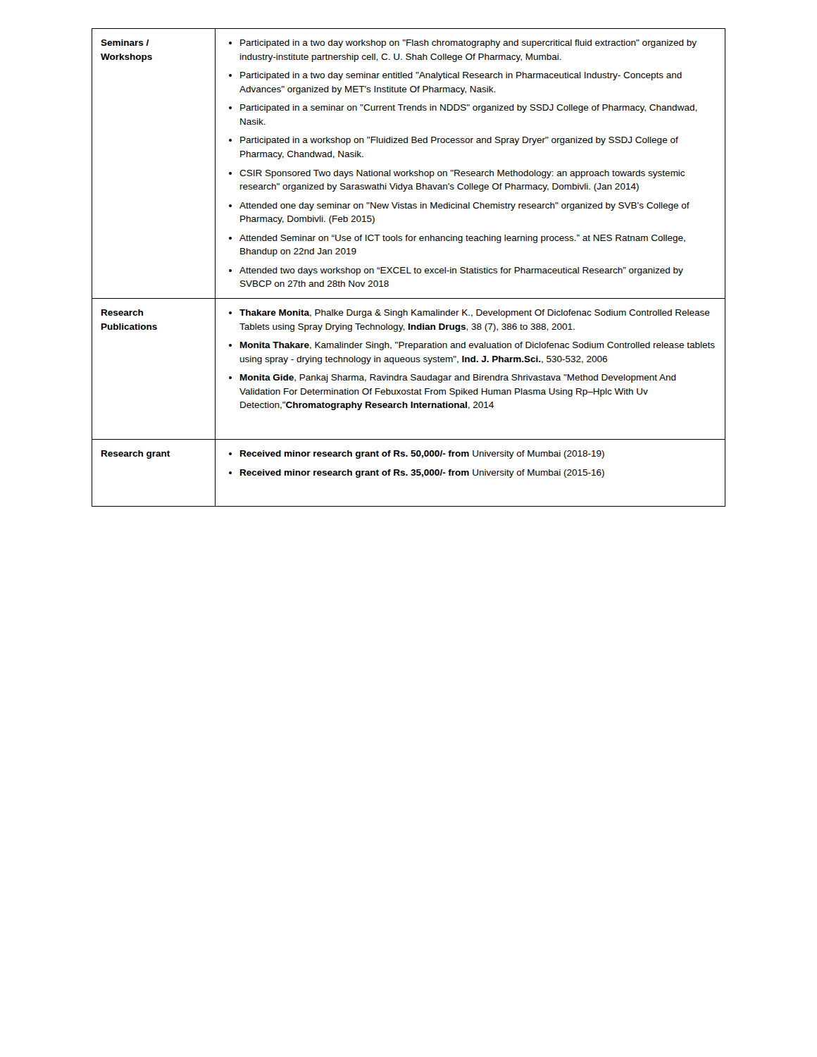| Seminars / Workshops | Participated in a two day workshop on "Flash chromatography and supercritical fluid extraction" organized by industry-institute partnership cell, C. U. Shah College Of Pharmacy, Mumbai. Participated in a two day seminar entitled "Analytical Research in Pharmaceutical Industry- Concepts and Advances" organized by MET's Institute Of Pharmacy, Nasik. Participated in a seminar on "Current Trends in NDDS" organized by SSDJ College of Pharmacy, Chandwad, Nasik. Participated in a workshop on "Fluidized Bed Processor and Spray Dryer" organized by SSDJ College of Pharmacy, Chandwad, Nasik. CSIR Sponsored Two days National workshop on "Research Methodology: an approach towards systemic research" organized by Saraswathi Vidya Bhavan's College Of Pharmacy, Dombivli. (Jan 2014) Attended one day seminar on "New Vistas in Medicinal Chemistry research" organized by SVB's College of Pharmacy, Dombivli. (Feb 2015) Attended Seminar on “Use of ICT tools for enhancing teaching learning process.” at NES Ratnam College, Bhandup on 22nd Jan 2019 Attended two days workshop on “EXCEL to excel-in Statistics for Pharmaceutical Research” organized by SVBCP on 27th and 28th Nov 2018 |
| Research Publications | Thakare Monita , Phalke Durga & Singh Kamalinder K., Development Of Diclofenac Sodium Controlled Release Tablets using Spray Drying Technology, Indian Drugs , 38 (7), 386 to 388, 2001. Monita Thakare , Kamalinder Singh, "Preparation and evaluation of Diclofenac Sodium Controlled release tablets using spray - drying technology in aqueous system", Ind. J. Pharm.Sci. , 530-532, 2006 Monita Gide , Pankaj Sharma, Ravindra Saudagar and Birendra Shrivastava "Method Development And Validation For Determination Of Febuxostat From Spiked Human Plasma Using Rp–Hplc With Uv Detection," Chromatography Research International , 2014 |
| Research grant | Received minor research grant of Rs. 50,000/- from University of Mumbai (2018-19) Received minor research grant of Rs. 35,000/- from University of Mumbai (2015-16) |